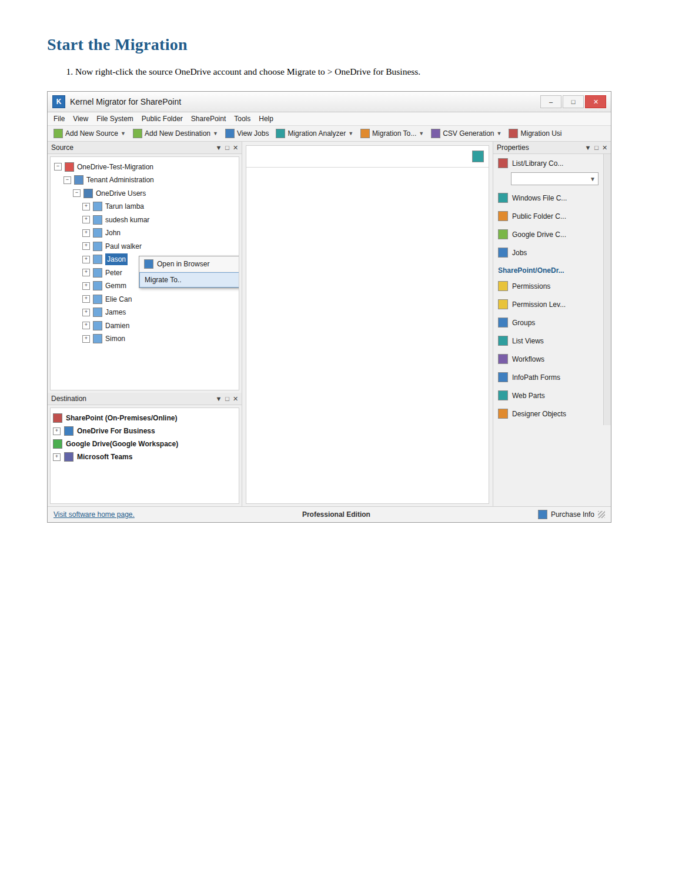Start the Migration
Now right-click the source OneDrive account and choose Migrate to > OneDrive for Business.
K
Kernel Migrator for SharePoint
–
□
✕
File View File System Public Folder SharePoint Tools Help
Add New Source ▼
Add New Destination ▼
View Jobs
Migration Analyzer ▼
Migration To... ▼
CSV Generation ▼
Migration Usi
Source ▼□✕
− OneDrive-Test-Migration
− Tenant Administration
− OneDrive Users
+ Tarun lamba
+ sudesh kumar
+ John
+ Paul walker
+ Jason
+ Peter
+ Gemm
+ Elie Can
+ James
+ Damien
+ Simon
Open in Browser
Migrate To.. ▶
OneDrive For Business
Destination ▼□✕
SharePoint (On-Premises/Online)
+ OneDrive For Business
Google Drive(Google Workspace)
+ Microsoft Teams
Properties ▼□✕
List/Library Co...
▼
Windows File C...
Public Folder C...
Google Drive C...
Jobs
SharePoint/OneDr...
Permissions
Permission Lev...
Groups
List Views
Workflows
InfoPath Forms
Web Parts
Designer Objects
Visit software home page. Professional Edition Purchase Info